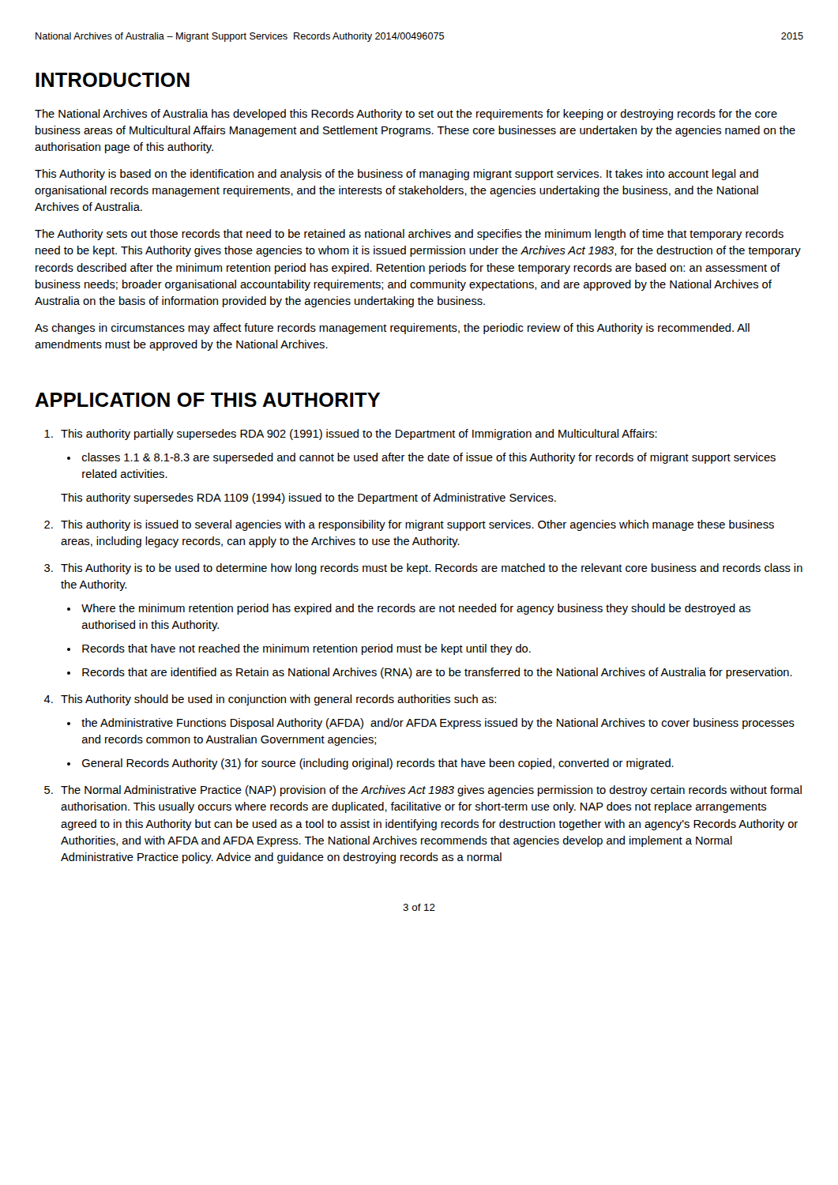National Archives of Australia – Migrant Support Services Records Authority 2014/00496075 2015
INTRODUCTION
The National Archives of Australia has developed this Records Authority to set out the requirements for keeping or destroying records for the core business areas of Multicultural Affairs Management and Settlement Programs. These core businesses are undertaken by the agencies named on the authorisation page of this authority.
This Authority is based on the identification and analysis of the business of managing migrant support services. It takes into account legal and organisational records management requirements, and the interests of stakeholders, the agencies undertaking the business, and the National Archives of Australia.
The Authority sets out those records that need to be retained as national archives and specifies the minimum length of time that temporary records need to be kept. This Authority gives those agencies to whom it is issued permission under the Archives Act 1983, for the destruction of the temporary records described after the minimum retention period has expired. Retention periods for these temporary records are based on: an assessment of business needs; broader organisational accountability requirements; and community expectations, and are approved by the National Archives of Australia on the basis of information provided by the agencies undertaking the business.
As changes in circumstances may affect future records management requirements, the periodic review of this Authority is recommended. All amendments must be approved by the National Archives.
APPLICATION OF THIS AUTHORITY
This authority partially supersedes RDA 902 (1991) issued to the Department of Immigration and Multicultural Affairs:
classes 1.1 & 8.1-8.3 are superseded and cannot be used after the date of issue of this Authority for records of migrant support services related activities.
This authority supersedes RDA 1109 (1994) issued to the Department of Administrative Services.
This authority is issued to several agencies with a responsibility for migrant support services. Other agencies which manage these business areas, including legacy records, can apply to the Archives to use the Authority.
This Authority is to be used to determine how long records must be kept. Records are matched to the relevant core business and records class in the Authority.
Where the minimum retention period has expired and the records are not needed for agency business they should be destroyed as authorised in this Authority.
Records that have not reached the minimum retention period must be kept until they do.
Records that are identified as Retain as National Archives (RNA) are to be transferred to the National Archives of Australia for preservation.
This Authority should be used in conjunction with general records authorities such as:
the Administrative Functions Disposal Authority (AFDA) and/or AFDA Express issued by the National Archives to cover business processes and records common to Australian Government agencies;
General Records Authority (31) for source (including original) records that have been copied, converted or migrated.
The Normal Administrative Practice (NAP) provision of the Archives Act 1983 gives agencies permission to destroy certain records without formal authorisation. This usually occurs where records are duplicated, facilitative or for short-term use only. NAP does not replace arrangements agreed to in this Authority but can be used as a tool to assist in identifying records for destruction together with an agency's Records Authority or Authorities, and with AFDA and AFDA Express. The National Archives recommends that agencies develop and implement a Normal Administrative Practice policy. Advice and guidance on destroying records as a normal
3 of 12